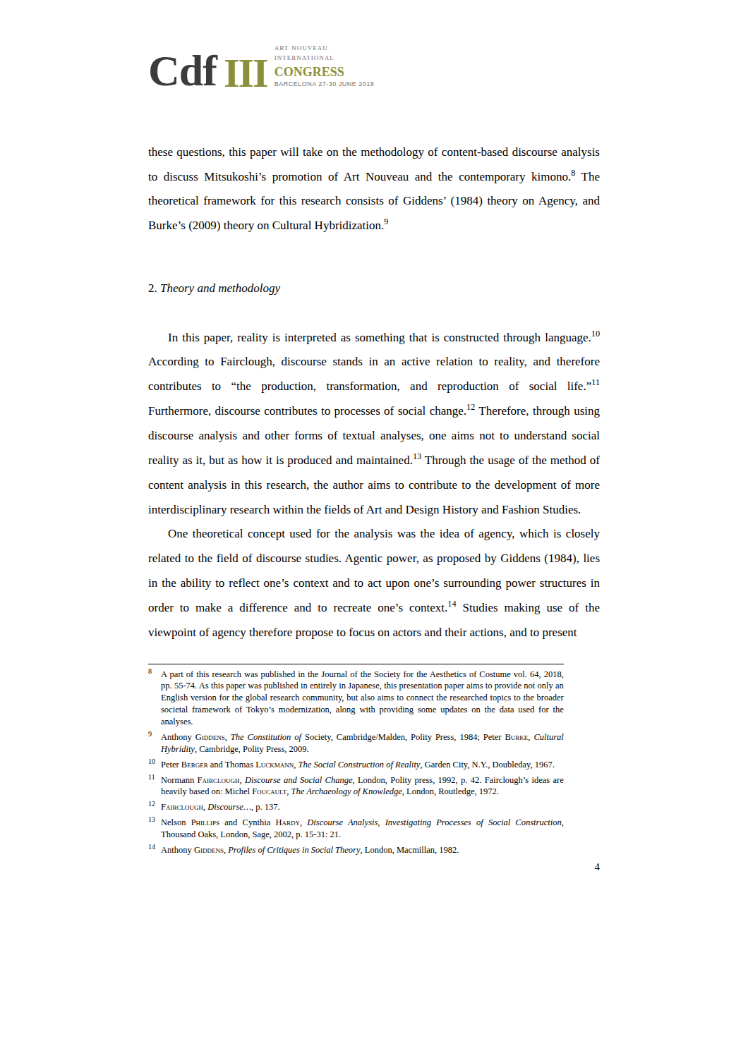Cdf
III
art nouveau
international
congress
BARCELONA 27-30 JUNE 2018
these questions, this paper will take on the methodology of content-based discourse analysis to discuss Mitsukoshi’s promotion of Art Nouveau and the contemporary kimono.8 The theoretical framework for this research consists of Giddens’ (1984) theory on Agency, and Burke’s (2009) theory on Cultural Hybridization.9
2. Theory and methodology
In this paper, reality is interpreted as something that is constructed through language.10 According to Fairclough, discourse stands in an active relation to reality, and therefore contributes to “the production, transformation, and reproduction of social life.”11 Furthermore, discourse contributes to processes of social change.12 Therefore, through using discourse analysis and other forms of textual analyses, one aims not to understand social reality as it, but as how it is produced and maintained.13 Through the usage of the method of content analysis in this research, the author aims to contribute to the development of more interdisciplinary research within the fields of Art and Design History and Fashion Studies.
One theoretical concept used for the analysis was the idea of agency, which is closely related to the field of discourse studies. Agentic power, as proposed by Giddens (1984), lies in the ability to reflect one’s context and to act upon one’s surrounding power structures in order to make a difference and to recreate one’s context.14 Studies making use of the viewpoint of agency therefore propose to focus on actors and their actions, and to present
8 A part of this research was published in the Journal of the Society for the Aesthetics of Costume vol. 64, 2018, pp. 55-74. As this paper was published in entirely in Japanese, this presentation paper aims to provide not only an English version for the global research community, but also aims to connect the researched topics to the broader societal framework of Tokyo’s modernization, along with providing some updates on the data used for the analyses.
9 Anthony Giddens, The Constitution of Society, Cambridge/Malden, Polity Press, 1984; Peter Burke, Cultural Hybridity, Cambridge, Polity Press, 2009.
10 Peter Berger and Thomas Luckmann, The Social Construction of Reality, Garden City, N.Y., Doubleday, 1967.
11 Normann Fairclough, Discourse and Social Change, London, Polity press, 1992, p. 42. Fairclough’s ideas are heavily based on: Michel Foucault, The Archaeology of Knowledge, London, Routledge, 1972.
12 Fairclough, Discourse…, p. 137.
13 Nelson Phillips and Cynthia Hardy, Discourse Analysis, Investigating Processes of Social Construction, Thousand Oaks, London, Sage, 2002, p. 15-31: 21.
14 Anthony Giddens, Profiles of Critiques in Social Theory, London, Macmillan, 1982.
4